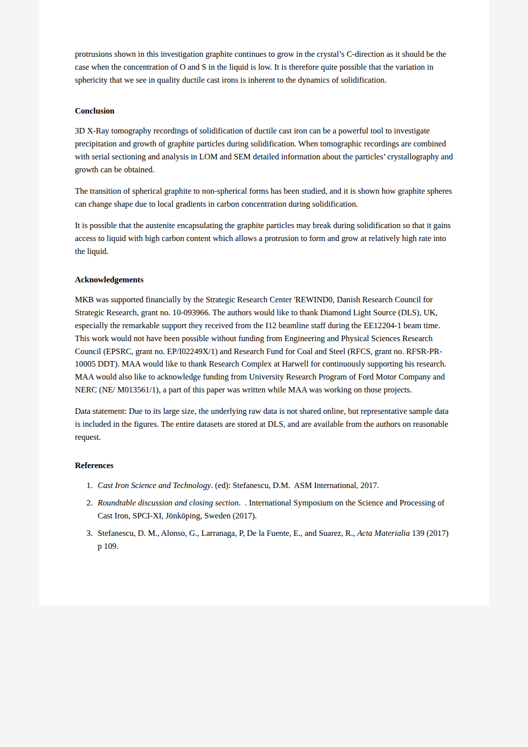protrusions shown in this investigation graphite continues to grow in the crystal’s C-direction as it should be the case when the concentration of O and S in the liquid is low. It is therefore quite possible that the variation in sphericity that we see in quality ductile cast irons is inherent to the dynamics of solidification.
Conclusion
3D X-Ray tomography recordings of solidification of ductile cast iron can be a powerful tool to investigate precipitation and growth of graphite particles during solidification. When tomographic recordings are combined with serial sectioning and analysis in LOM and SEM detailed information about the particles’ crystallography and growth can be obtained.
The transition of spherical graphite to non-spherical forms has been studied, and it is shown how graphite spheres can change shape due to local gradients in carbon concentration during solidification.
It is possible that the austenite encapsulating the graphite particles may break during solidification so that it gains access to liquid with high carbon content which allows a protrusion to form and grow at relatively high rate into the liquid.
Acknowledgements
MKB was supported financially by the Strategic Research Center 'REWIND0, Danish Research Council for Strategic Research, grant no. 10-093966. The authors would like to thank Diamond Light Source (DLS), UK, especially the remarkable support they received from the I12 beamline staff during the EE12204-1 beam time. This work would not have been possible without funding from Engineering and Physical Sciences Research Council (EPSRC, grant no. EP/I02249X/1) and Research Fund for Coal and Steel (RFCS, grant no. RFSR-PR-10005 DDT). MAA would like to thank Research Complex at Harwell for continuously supporting his research. MAA would also like to acknowledge funding from University Research Program of Ford Motor Company and NERC (NE/ M013561/1), a part of this paper was written while MAA was working on those projects.
Data statement: Due to its large size, the underlying raw data is not shared online, but representative sample data is included in the figures. The entire datasets are stored at DLS, and are available from the authors on reasonable request.
References
Cast Iron Science and Technology. (ed): Stefanescu, D.M. ASM International, 2017.
Roundtable discussion and closing section. . International Symposium on the Science and Processing of Cast Iron, SPCI-XI, Jönköping, Sweden (2017).
Stefanescu, D. M., Alonso, G., Larranaga, P, De la Fuente, E., and Suarez, R., Acta Materialia 139 (2017) p 109.